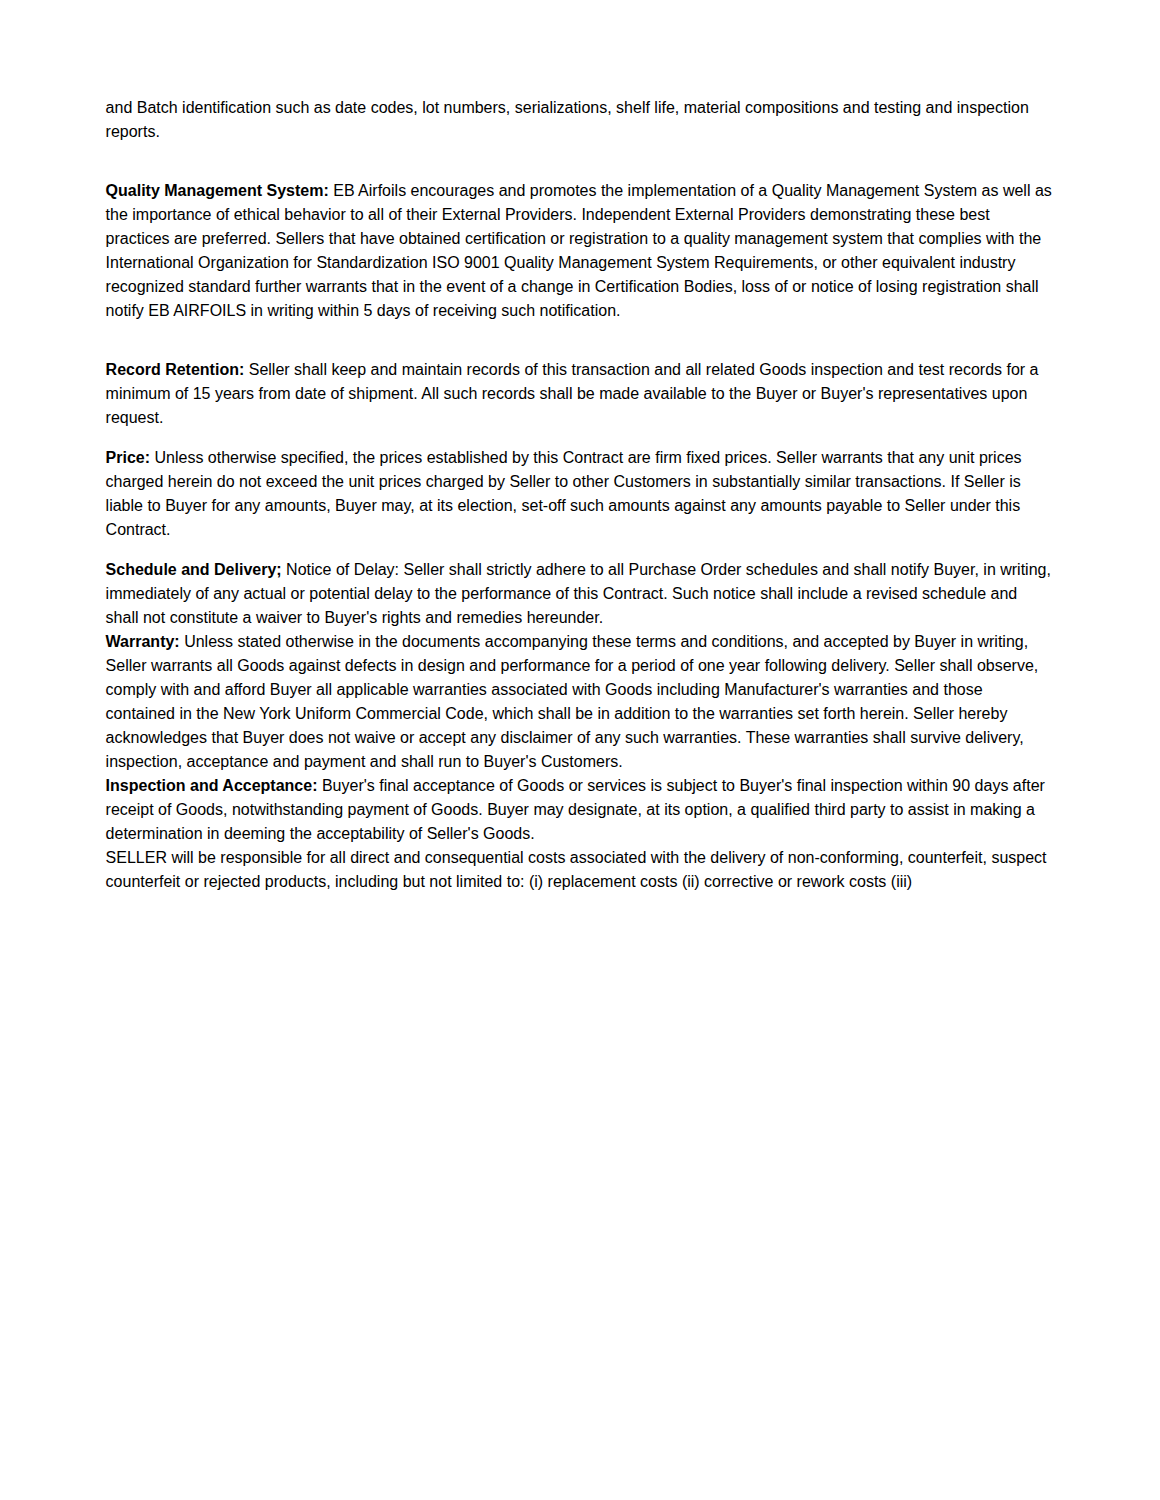and Batch identification such as date codes, lot numbers, serializations, shelf life, material compositions and testing and inspection reports.
Quality Management System: EB Airfoils encourages and promotes the implementation of a Quality Management System as well as the importance of ethical behavior to all of their External Providers. Independent External Providers demonstrating these best practices are preferred. Sellers that have obtained certification or registration to a quality management system that complies with the International Organization for Standardization ISO 9001 Quality Management System Requirements, or other equivalent industry recognized standard further warrants that in the event of a change in Certification Bodies, loss of or notice of losing registration shall notify EB AIRFOILS in writing within 5 days of receiving such notification.
Record Retention: Seller shall keep and maintain records of this transaction and all related Goods inspection and test records for a minimum of 15 years from date of shipment. All such records shall be made available to the Buyer or Buyer's representatives upon request.
Price: Unless otherwise specified, the prices established by this Contract are firm fixed prices. Seller warrants that any unit prices charged herein do not exceed the unit prices charged by Seller to other Customers in substantially similar transactions. If Seller is liable to Buyer for any amounts, Buyer may, at its election, set-off such amounts against any amounts payable to Seller under this Contract.
Schedule and Delivery; Notice of Delay: Seller shall strictly adhere to all Purchase Order schedules and shall notify Buyer, in writing, immediately of any actual or potential delay to the performance of this Contract. Such notice shall include a revised schedule and shall not constitute a waiver to Buyer's rights and remedies hereunder.
Warranty: Unless stated otherwise in the documents accompanying these terms and conditions, and accepted by Buyer in writing, Seller warrants all Goods against defects in design and performance for a period of one year following delivery. Seller shall observe, comply with and afford Buyer all applicable warranties associated with Goods including Manufacturer's warranties and those contained in the New York Uniform Commercial Code, which shall be in addition to the warranties set forth herein. Seller hereby acknowledges that Buyer does not waive or accept any disclaimer of any such warranties. These warranties shall survive delivery, inspection, acceptance and payment and shall run to Buyer's Customers.
Inspection and Acceptance: Buyer's final acceptance of Goods or services is subject to Buyer's final inspection within 90 days after receipt of Goods, notwithstanding payment of Goods. Buyer may designate, at its option, a qualified third party to assist in making a determination in deeming the acceptability of Seller's Goods.
SELLER will be responsible for all direct and consequential costs associated with the delivery of non-conforming, counterfeit, suspect counterfeit or rejected products, including but not limited to: (i) replacement costs (ii) corrective or rework costs (iii)